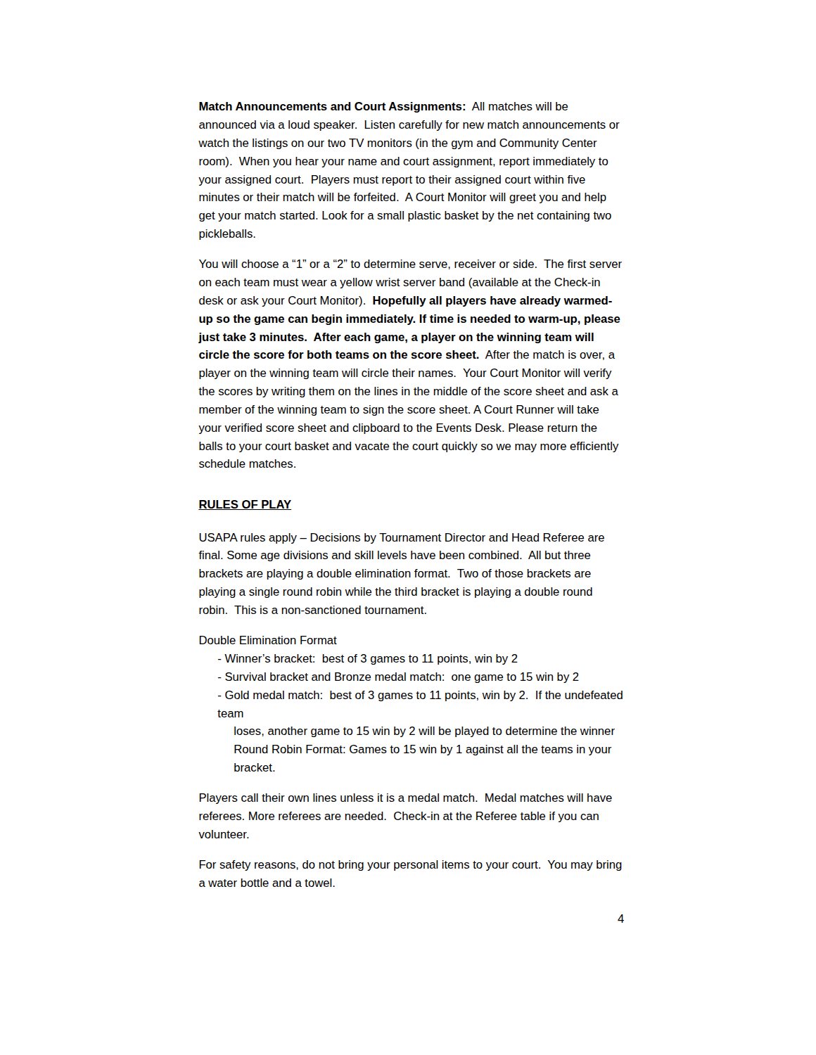Match Announcements and Court Assignments: All matches will be announced via a loud speaker. Listen carefully for new match announcements or watch the listings on our two TV monitors (in the gym and Community Center room). When you hear your name and court assignment, report immediately to your assigned court. Players must report to their assigned court within five minutes or their match will be forfeited. A Court Monitor will greet you and help get your match started. Look for a small plastic basket by the net containing two pickleballs.
You will choose a “1” or a “2” to determine serve, receiver or side. The first server on each team must wear a yellow wrist server band (available at the Check-in desk or ask your Court Monitor). Hopefully all players have already warmed-up so the game can begin immediately. If time is needed to warm-up, please just take 3 minutes. After each game, a player on the winning team will circle the score for both teams on the score sheet. After the match is over, a player on the winning team will circle their names. Your Court Monitor will verify the scores by writing them on the lines in the middle of the score sheet and ask a member of the winning team to sign the score sheet. A Court Runner will take your verified score sheet and clipboard to the Events Desk. Please return the balls to your court basket and vacate the court quickly so we may more efficiently schedule matches.
RULES OF PLAY
USAPA rules apply – Decisions by Tournament Director and Head Referee are final. Some age divisions and skill levels have been combined. All but three brackets are playing a double elimination format. Two of those brackets are playing a single round robin while the third bracket is playing a double round robin. This is a non-sanctioned tournament.
Double Elimination Format
- Winner’s bracket: best of 3 games to 11 points, win by 2
- Survival bracket and Bronze medal match: one game to 15 win by 2
- Gold medal match: best of 3 games to 11 points, win by 2. If the undefeated team
loses, another game to 15 win by 2 will be played to determine the winner
Round Robin Format: Games to 15 win by 1 against all the teams in your bracket.
Players call their own lines unless it is a medal match. Medal matches will have referees. More referees are needed. Check-in at the Referee table if you can volunteer.
For safety reasons, do not bring your personal items to your court. You may bring a water bottle and a towel.
4